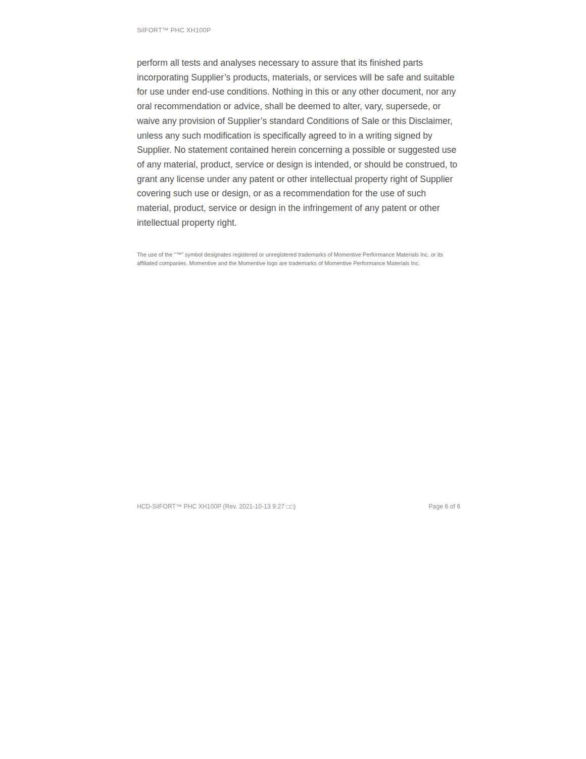SilFORT™ PHC XH100P
perform all tests and analyses necessary to assure that its finished parts incorporating Supplier’s products, materials, or services will be safe and suitable for use under end-use conditions. Nothing in this or any other document, nor any oral recommendation or advice, shall be deemed to alter, vary, supersede, or waive any provision of Supplier’s standard Conditions of Sale or this Disclaimer, unless any such modification is specifically agreed to in a writing signed by Supplier. No statement contained herein concerning a possible or suggested use of any material, product, service or design is intended, or should be construed, to grant any license under any patent or other intellectual property right of Supplier covering such use or design, or as a recommendation for the use of such material, product, service or design in the infringement of any patent or other intellectual property right.
The use of the “™” symbol designates registered or unregistered trademarks of Momentive Performance Materials Inc. or its affiliated companies. Momentive and the Momentive logo are trademarks of Momentive Performance Materials Inc.
HCD-SilFORT™ PHC XH100P (Rev. 2021-10-13 9:27 □□)
Page 6 of 6